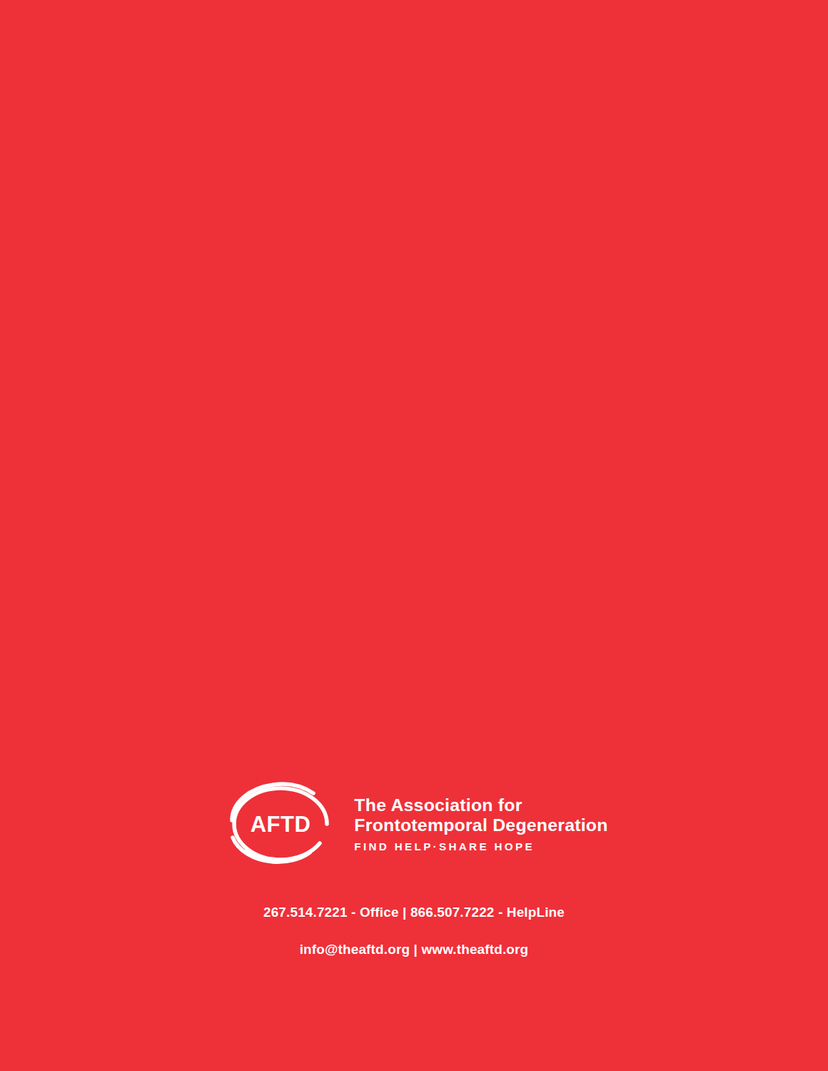AFTD
The Association for
Frontotemporal Degeneration
FIND HELP·SHARE HOPE
267.514.7221 - Office | 866.507.7222 - HelpLine
info@theaftd.org | www.theaftd.org